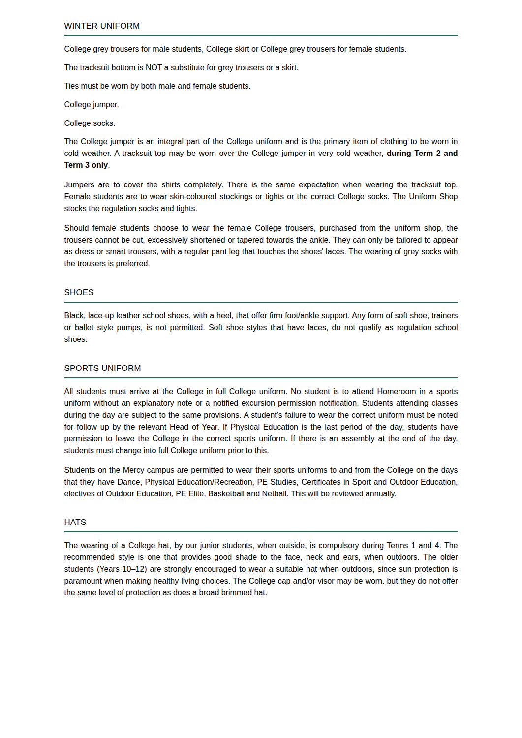WINTER UNIFORM
College grey trousers for male students, College skirt or College grey trousers for female students.
The tracksuit bottom is NOT a substitute for grey trousers or a skirt.
Ties must be worn by both male and female students.
College jumper.
College socks.
The College jumper is an integral part of the College uniform and is the primary item of clothing to be worn in cold weather. A tracksuit top may be worn over the College jumper in very cold weather, during Term 2 and Term 3 only.
Jumpers are to cover the shirts completely. There is the same expectation when wearing the tracksuit top. Female students are to wear skin-coloured stockings or tights or the correct College socks. The Uniform Shop stocks the regulation socks and tights.
Should female students choose to wear the female College trousers, purchased from the uniform shop, the trousers cannot be cut, excessively shortened or tapered towards the ankle. They can only be tailored to appear as dress or smart trousers, with a regular pant leg that touches the shoes' laces. The wearing of grey socks with the trousers is preferred.
SHOES
Black, lace-up leather school shoes, with a heel, that offer firm foot/ankle support. Any form of soft shoe, trainers or ballet style pumps, is not permitted. Soft shoe styles that have laces, do not qualify as regulation school shoes.
SPORTS UNIFORM
All students must arrive at the College in full College uniform. No student is to attend Homeroom in a sports uniform without an explanatory note or a notified excursion permission notification. Students attending classes during the day are subject to the same provisions. A student's failure to wear the correct uniform must be noted for follow up by the relevant Head of Year. If Physical Education is the last period of the day, students have permission to leave the College in the correct sports uniform. If there is an assembly at the end of the day, students must change into full College uniform prior to this.
Students on the Mercy campus are permitted to wear their sports uniforms to and from the College on the days that they have Dance, Physical Education/Recreation, PE Studies, Certificates in Sport and Outdoor Education, electives of Outdoor Education, PE Elite, Basketball and Netball. This will be reviewed annually.
HATS
The wearing of a College hat, by our junior students, when outside, is compulsory during Terms 1 and 4. The recommended style is one that provides good shade to the face, neck and ears, when outdoors. The older students (Years 10–12) are strongly encouraged to wear a suitable hat when outdoors, since sun protection is paramount when making healthy living choices. The College cap and/or visor may be worn, but they do not offer the same level of protection as does a broad brimmed hat.